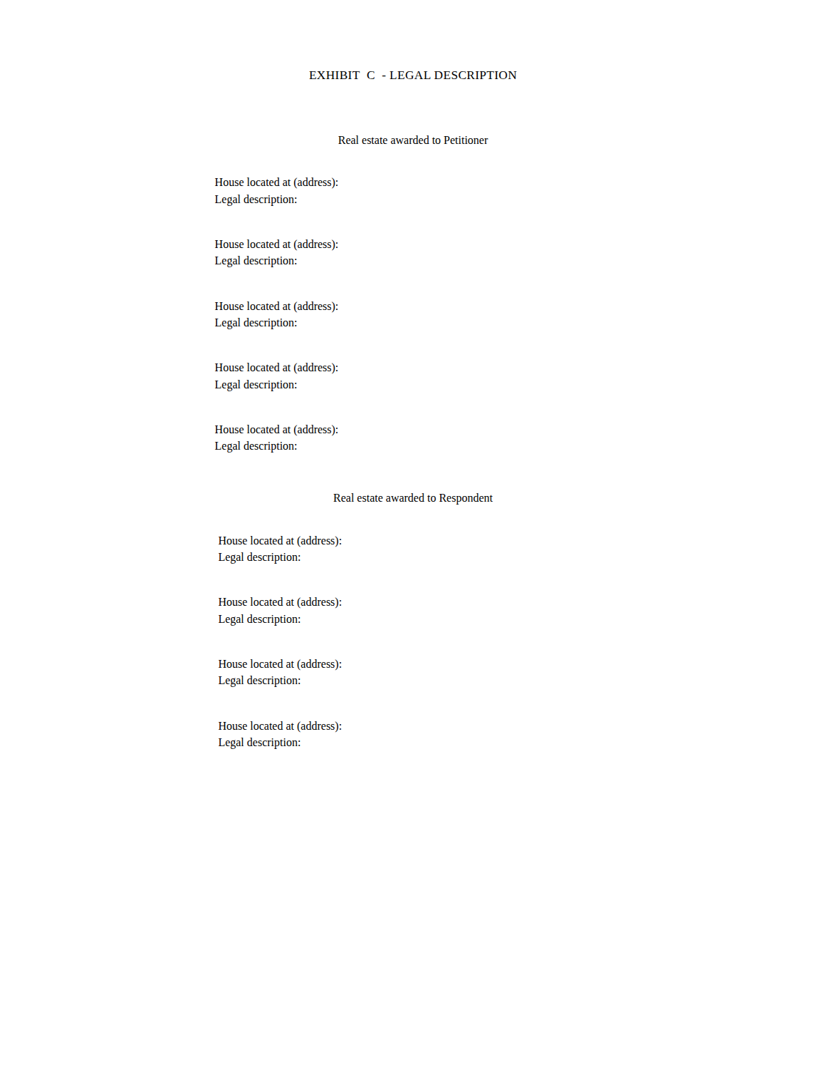EXHIBIT C - LEGAL DESCRIPTION
Real estate awarded to Petitioner
House located at (address):
Legal description:
House located at (address):
Legal description:
House located at (address):
Legal description:
House located at (address):
Legal description:
House located at (address):
Legal description:
Real estate awarded to Respondent
House located at (address):
Legal description:
House located at (address):
Legal description:
House located at (address):
Legal description:
House located at (address):
Legal description: